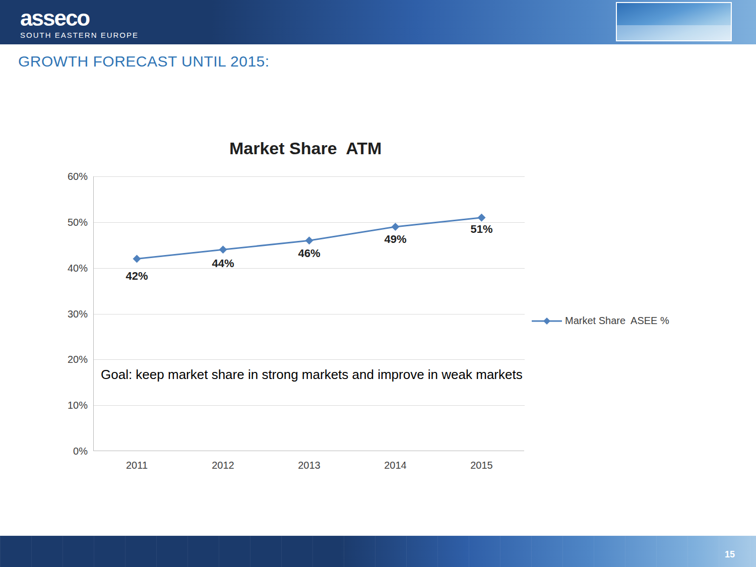asseco
SOUTH EASTERN EUROPE
GROWTH FORECAST UNTIL 2015:
Market Share ATM
60%
50%
40%
30%
20%
10%
0%
2011
2012
2013
2014
2015
42%
44%
46%
49%
51%
Market Share ASEE %
Goal: keep market share in strong markets and improve in weak markets
15